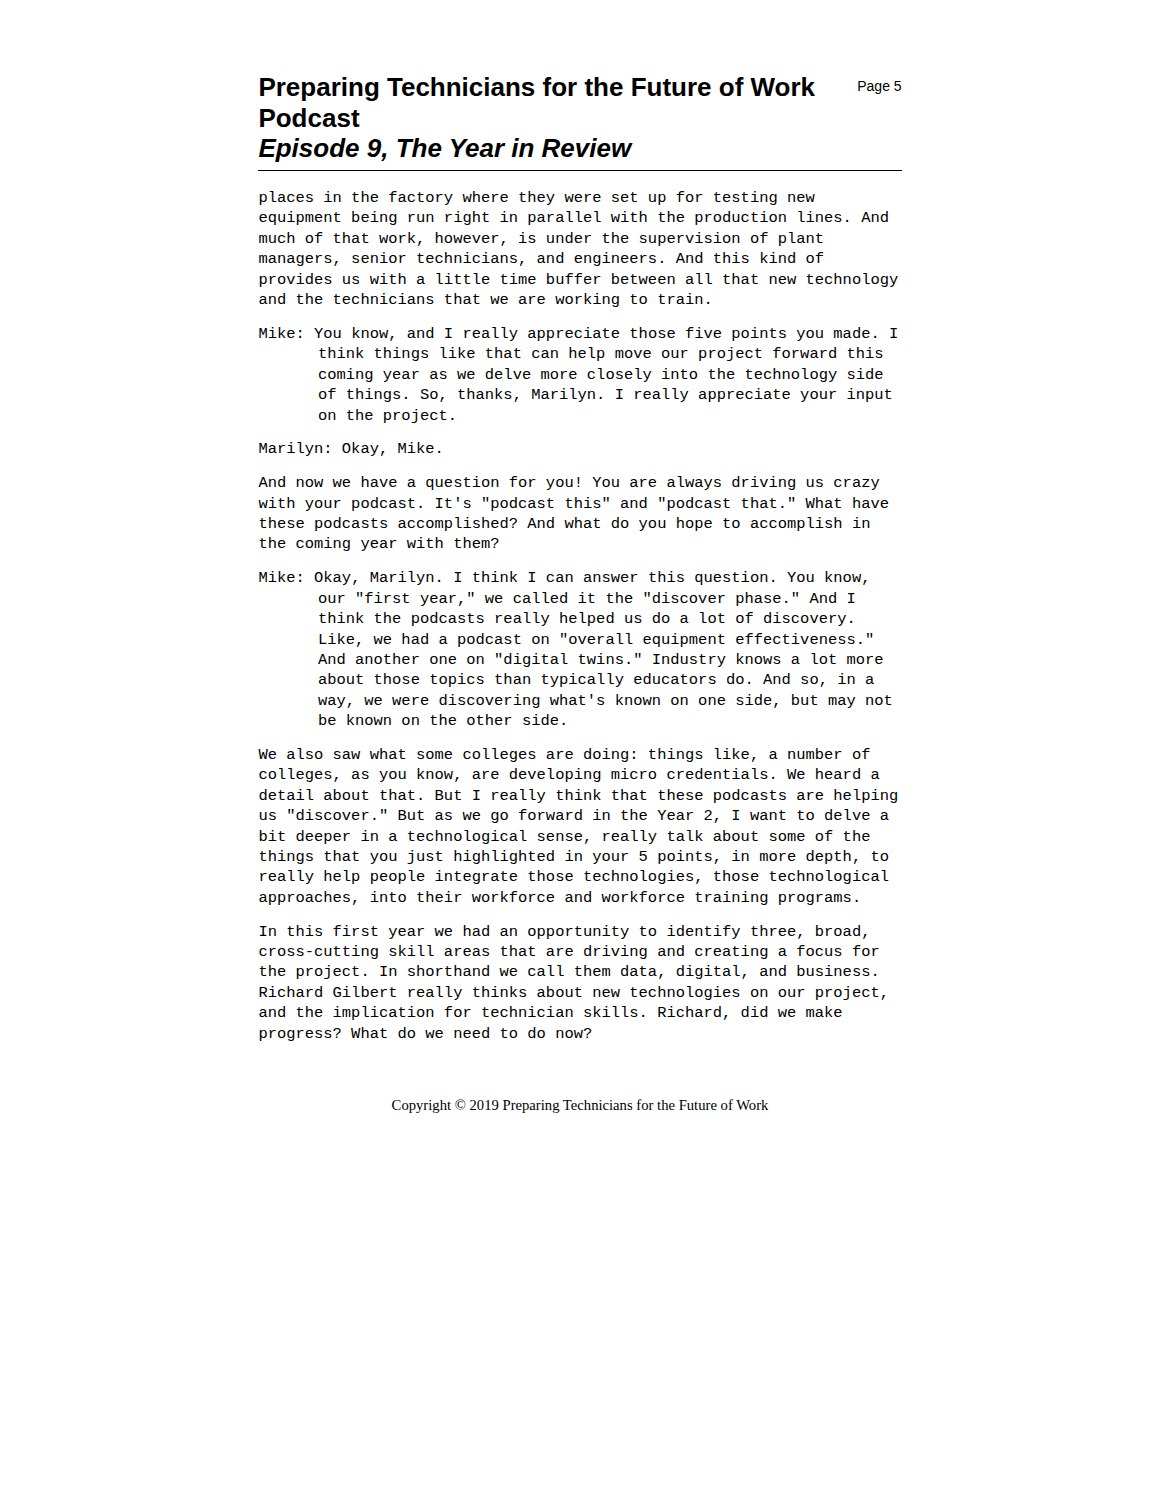Page 5
Preparing Technicians for the Future of Work Podcast
Episode 9, The Year in Review
places in the factory where they were set up for testing new equipment being run right in parallel with the production lines. And much of that work, however, is under the supervision of plant managers, senior technicians, and engineers. And this kind of provides us with a little time buffer between all that new technology and the technicians that we are working to train.
Mike: You know, and I really appreciate those five points you made. I think things like that can help move our project forward this coming year as we delve more closely into the technology side of things. So, thanks, Marilyn. I really appreciate your input on the project.
Marilyn: Okay, Mike.
And now we have a question for you! You are always driving us crazy with your podcast. It's "podcast this" and "podcast that." What have these podcasts accomplished? And what do you hope to accomplish in the coming year with them?
Mike: Okay, Marilyn. I think I can answer this question. You know, our "first year," we called it the "discover phase." And I think the podcasts really helped us do a lot of discovery. Like, we had a podcast on "overall equipment effectiveness." And another one on "digital twins." Industry knows a lot more about those topics than typically educators do. And so, in a way, we were discovering what's known on one side, but may not be known on the other side.
We also saw what some colleges are doing: things like, a number of colleges, as you know, are developing micro credentials. We heard a detail about that. But I really think that these podcasts are helping us "discover." But as we go forward in the Year 2, I want to delve a bit deeper in a technological sense, really talk about some of the things that you just highlighted in your 5 points, in more depth, to really help people integrate those technologies, those technological approaches, into their workforce and workforce training programs.
In this first year we had an opportunity to identify three, broad, cross-cutting skill areas that are driving and creating a focus for the project. In shorthand we call them data, digital, and business. Richard Gilbert really thinks about new technologies on our project, and the implication for technician skills. Richard, did we make progress? What do we need to do now?
Copyright © 2019 Preparing Technicians for the Future of Work